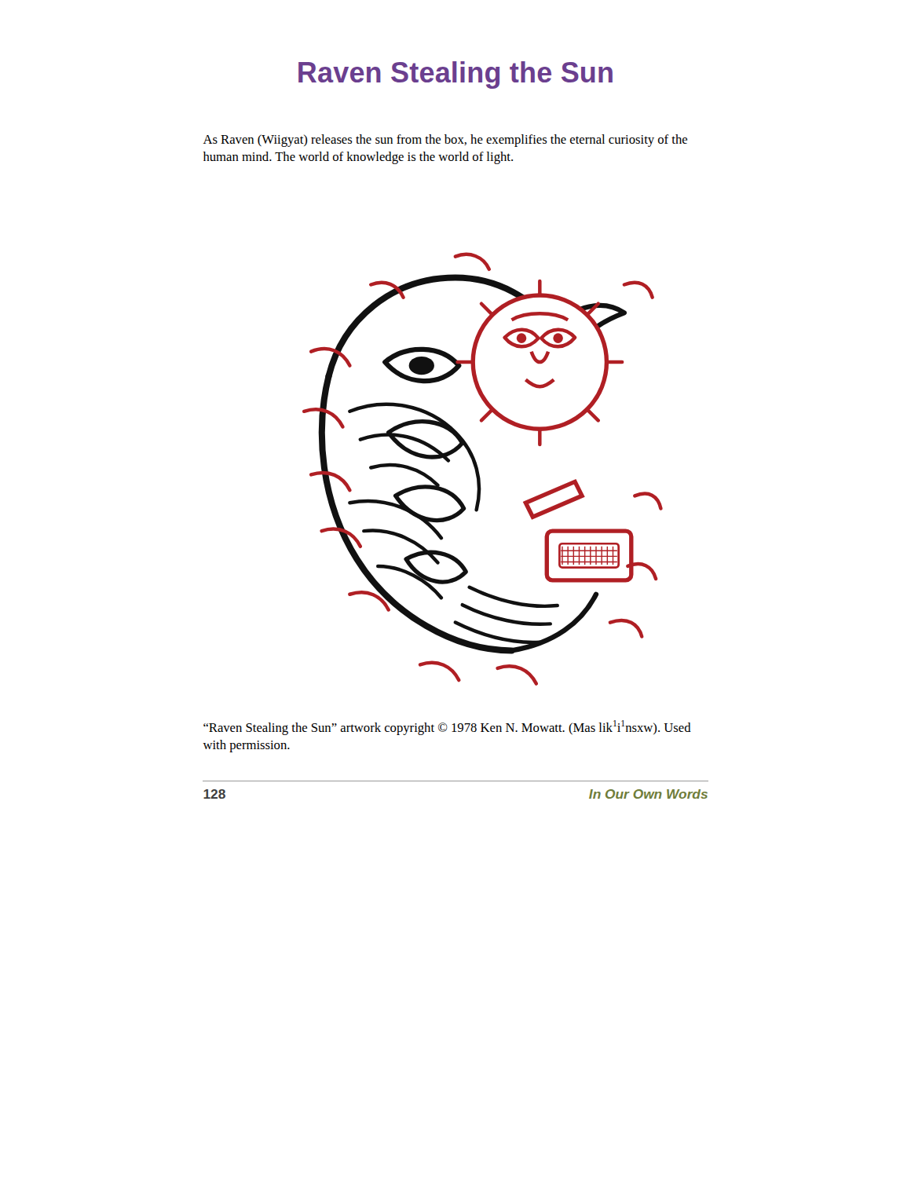Raven Stealing the Sun
As Raven (Wiigyat) releases the sun from the box, he exemplifies the eternal curiosity of the human mind. The world of knowledge is the world of light.
“Raven Stealing the Sun” artwork copyright © 1978 Ken N. Mowatt. (Mas lik1i1nsxw). Used with permission.
128 In Our Own Words